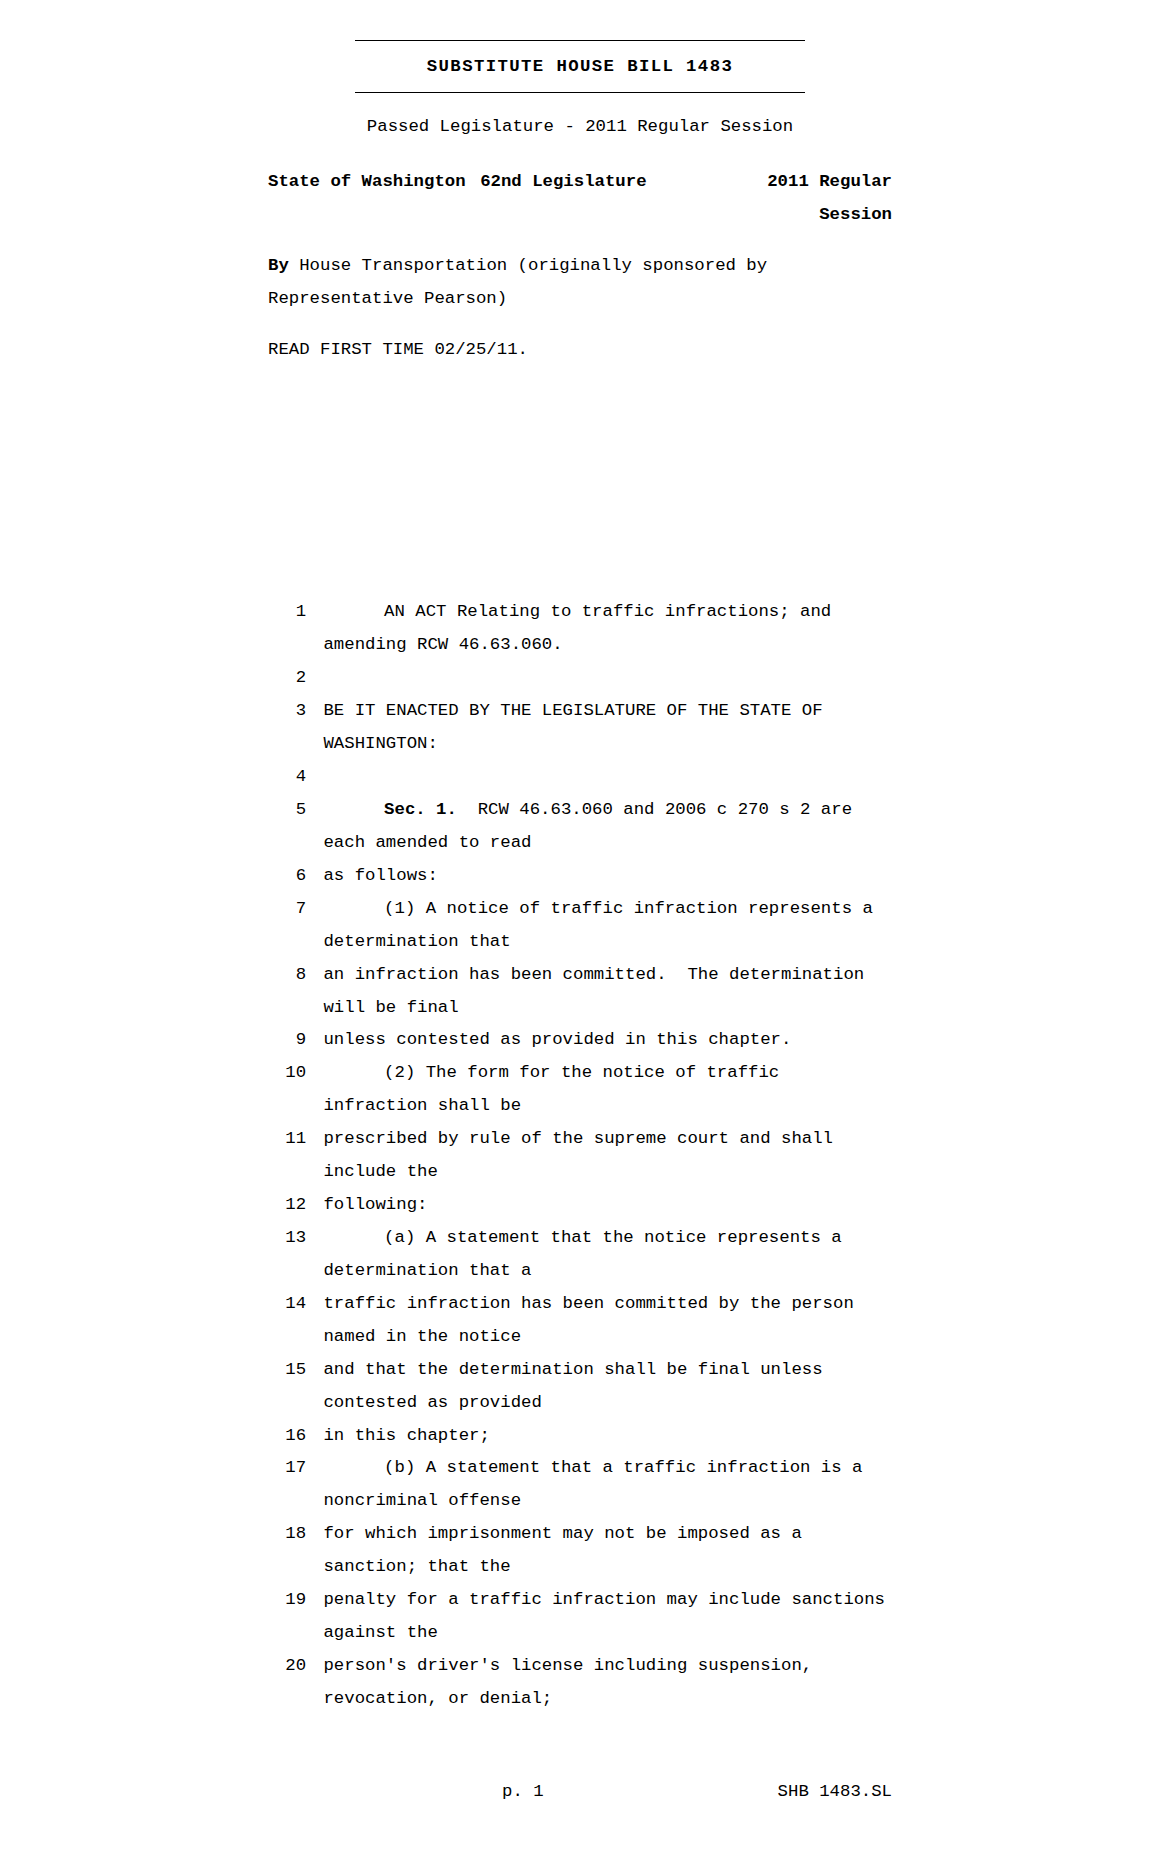SUBSTITUTE HOUSE BILL 1483
Passed Legislature - 2011 Regular Session
| State of Washington | 62nd Legislature | 2011 Regular Session |
By House Transportation (originally sponsored by Representative Pearson)
READ FIRST TIME 02/25/11.
AN ACT Relating to traffic infractions; and amending RCW 46.63.060.
BE IT ENACTED BY THE LEGISLATURE OF THE STATE OF WASHINGTON:
Sec. 1. RCW 46.63.060 and 2006 c 270 s 2 are each amended to read
as follows:
(1) A notice of traffic infraction represents a determination that
an infraction has been committed. The determination will be final
unless contested as provided in this chapter.
(2) The form for the notice of traffic infraction shall be
prescribed by rule of the supreme court and shall include the
following:
(a) A statement that the notice represents a determination that a
traffic infraction has been committed by the person named in the notice
and that the determination shall be final unless contested as provided
in this chapter;
(b) A statement that a traffic infraction is a noncriminal offense
for which imprisonment may not be imposed as a sanction; that the
penalty for a traffic infraction may include sanctions against the
person's driver's license including suspension, revocation, or denial;
p. 1 SHB 1483.SL